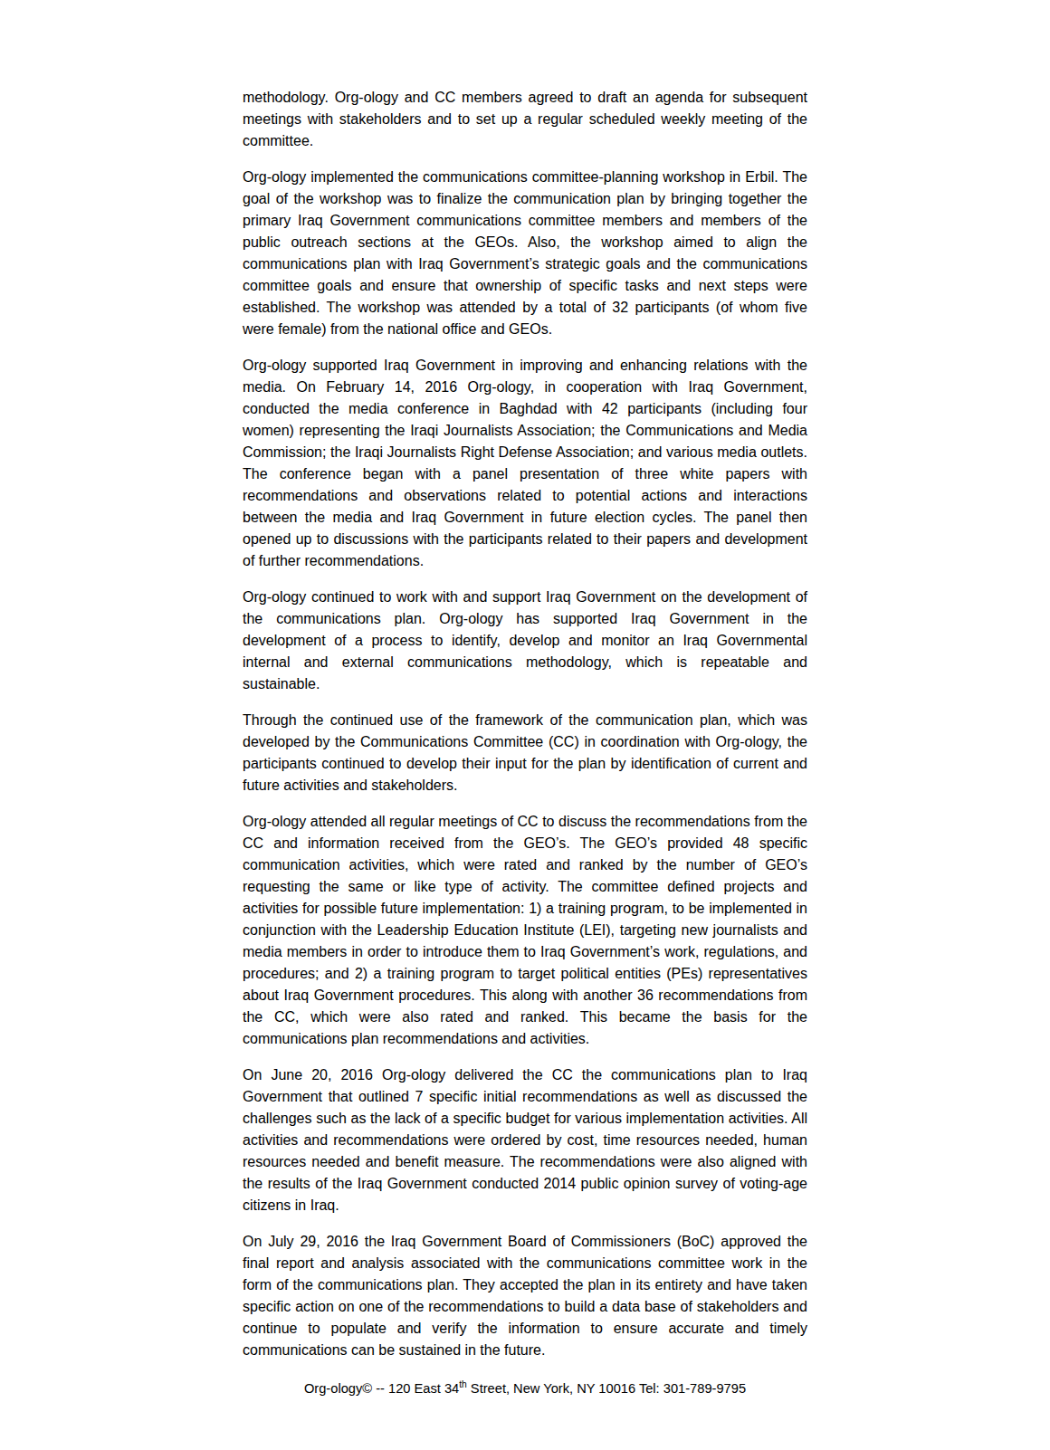methodology. Org-ology and CC members agreed to draft an agenda for subsequent meetings with stakeholders and to set up a regular scheduled weekly meeting of the committee.
Org-ology implemented the communications committee-planning workshop in Erbil. The goal of the workshop was to finalize the communication plan by bringing together the primary Iraq Government communications committee members and members of the public outreach sections at the GEOs. Also, the workshop aimed to align the communications plan with Iraq Government’s strategic goals and the communications committee goals and ensure that ownership of specific tasks and next steps were established. The workshop was attended by a total of 32 participants (of whom five were female) from the national office and GEOs.
Org-ology supported Iraq Government in improving and enhancing relations with the media. On February 14, 2016 Org-ology, in cooperation with Iraq Government, conducted the media conference in Baghdad with 42 participants (including four women) representing the Iraqi Journalists Association; the Communications and Media Commission; the Iraqi Journalists Right Defense Association; and various media outlets. The conference began with a panel presentation of three white papers with recommendations and observations related to potential actions and interactions between the media and Iraq Government in future election cycles. The panel then opened up to discussions with the participants related to their papers and development of further recommendations.
Org-ology continued to work with and support Iraq Government on the development of the communications plan. Org-ology has supported Iraq Government in the development of a process to identify, develop and monitor an Iraq Governmental internal and external communications methodology, which is repeatable and sustainable.
Through the continued use of the framework of the communication plan, which was developed by the Communications Committee (CC) in coordination with Org-ology, the participants continued to develop their input for the plan by identification of current and future activities and stakeholders.
Org-ology attended all regular meetings of CC to discuss the recommendations from the CC and information received from the GEO’s. The GEO’s provided 48 specific communication activities, which were rated and ranked by the number of GEO’s requesting the same or like type of activity. The committee defined projects and activities for possible future implementation: 1) a training program, to be implemented in conjunction with the Leadership Education Institute (LEI), targeting new journalists and media members in order to introduce them to Iraq Government’s work, regulations, and procedures; and 2) a training program to target political entities (PEs) representatives about Iraq Government procedures. This along with another 36 recommendations from the CC, which were also rated and ranked. This became the basis for the communications plan recommendations and activities.
On June 20, 2016 Org-ology delivered the CC the communications plan to Iraq Government that outlined 7 specific initial recommendations as well as discussed the challenges such as the lack of a specific budget for various implementation activities. All activities and recommendations were ordered by cost, time resources needed, human resources needed and benefit measure. The recommendations were also aligned with the results of the Iraq Government conducted 2014 public opinion survey of voting-age citizens in Iraq.
On July 29, 2016 the Iraq Government Board of Commissioners (BoC) approved the final report and analysis associated with the communications committee work in the form of the communications plan. They accepted the plan in its entirety and have taken specific action on one of the recommendations to build a data base of stakeholders and continue to populate and verify the information to ensure accurate and timely communications can be sustained in the future.
Org-ology© -- 120 East 34th Street, New York, NY 10016 Tel: 301-789-9795